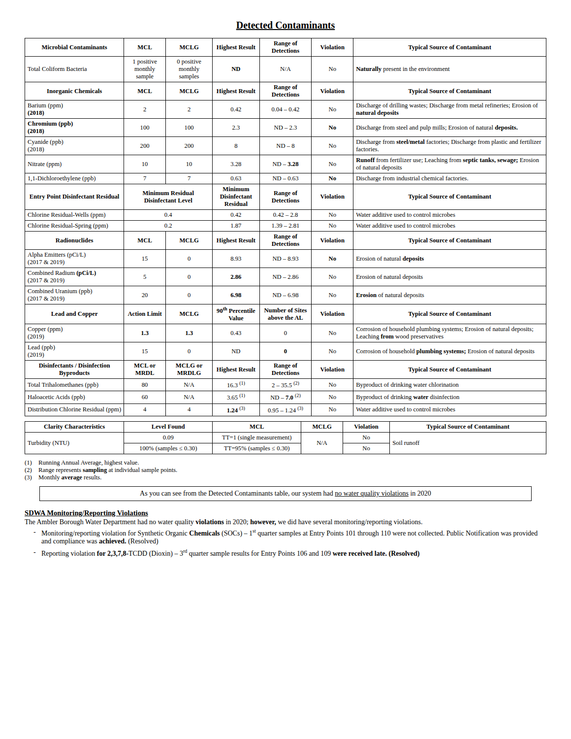Detected Contaminants
| Microbial Contaminants | MCL | MCLG | Highest Result | Range of Detections | Violation | Typical Source of Contaminant |
| --- | --- | --- | --- | --- | --- | --- |
| Total Coliform Bacteria | 1 positive monthly sample | 0 positive monthly samples | ND | N/A | No | Naturally present in the environment |
| Inorganic Chemicals | MCL | MCLG | Highest Result | Range of Detections | Violation | Typical Source of Contaminant |
| Barium (ppm) (2018) | 2 | 2 | 0.42 | 0.04 – 0.42 | No | Discharge of drilling wastes; Discharge from metal refineries; Erosion of natural deposits |
| Chromium (ppb) (2018) | 100 | 100 | 2.3 | ND – 2.3 | No | Discharge from steel and pulp mills; Erosion of natural deposits. |
| Cyanide (ppb) (2018) | 200 | 200 | 8 | ND – 8 | No | Discharge from steel/metal factories; Discharge from plastic and fertilizer factories. |
| Nitrate (ppm) | 10 | 10 | 3.28 | ND – 3.28 | No | Runoff from fertilizer use; Leaching from septic tanks, sewage; Erosion of natural deposits |
| 1,1-Dichloroethylene (ppb) | 7 | 7 | 0.63 | ND – 0.63 | No | Discharge from industrial chemical factories. |
| Entry Point Disinfectant Residual | Minimum Residual Disinfectant Level | Minimum Disinfectant Residual | Range of Detections | Violation | Typical Source of Contaminant |
| Chlorine Residual-Wells (ppm) | 0.4 | 0.42 | 0.42 – 2.8 | No | Water additive used to control microbes |
| Chlorine Residual-Spring (ppm) | 0.2 | 1.87 | 1.39 – 2.81 | No | Water additive used to control microbes |
| Radionuclides | MCL | MCLG | Highest Result | Range of Detections | Violation | Typical Source of Contaminant |
| Alpha Emitters (pCi/L) (2017 & 2019) | 15 | 0 | 8.93 | ND – 8.93 | No | Erosion of natural deposits |
| Combined Radium (pCi/L) (2017 & 2019) | 5 | 0 | 2.86 | ND – 2.86 | No | Erosion of natural deposits |
| Combined Uranium (ppb) (2017 & 2019) | 20 | 0 | 6.98 | ND – 6.98 | No | Erosion of natural deposits |
| Lead and Copper | Action Limit | MCLG | 90 th Percentile Value | Number of Sites above the AL | Violation | Typical Source of Contaminant |
| Copper (ppm) (2019) | 1.3 | 1.3 | 0.43 | 0 | No | Corrosion of household plumbing systems; Erosion of natural deposits; Leaching from wood preservatives |
| Lead (ppb) (2019) | 15 | 0 | ND | 0 | No | Corrosion of household plumbing systems; Erosion of natural deposits |
| Disinfectants / Disinfection Byproducts | MCL or MRDL | MCLG or MRDLG | Highest Result | Range of Detections | Violation | Typical Source of Contaminant |
| Total Trihalomethanes (ppb) | 80 | N/A | 16.3 (1) | 2 – 35.5 (2) | No | Byproduct of drinking water chlorination |
| Haloacetic Acids (ppb) | 60 | N/A | 3.65 (1) | ND – 7.0 (2) | No | Byproduct of drinking water disinfection |
| Distribution Chlorine Residual (ppm) | 4 | 4 | 1.24 (3) | 0.95 – 1.24 (3) | No | Water additive used to control microbes |
| Clarity Characteristics | Level Found | MCL | MCLG | Violation | Typical Source of Contaminant |
| --- | --- | --- | --- | --- | --- |
| Turbidity (NTU) | 0.09 | TT=1 (single measurement) | N/A | No | Soil runoff |
| 100% (samples ≤ 0.30) | TT=95% (samples ≤ 0.30) | No |
(1) Running Annual Average, highest value.
(2) Range represents sampling at individual sample points.
(3) Monthly average results.
As you can see from the Detected Contaminants table, our system had no water quality violations in 2020
SDWA Monitoring/Reporting Violations
The Ambler Borough Water Department had no water quality violations in 2020; however, we did have several monitoring/reporting violations.
Monitoring/reporting violation for Synthetic Organic Chemicals (SOCs) – 1st quarter samples at Entry Points 101 through 110 were not collected. Public Notification was provided and compliance was achieved. (Resolved)
Reporting violation for 2,3,7,8-TCDD (Dioxin) – 3rd quarter sample results for Entry Points 106 and 109 were received late. (Resolved)